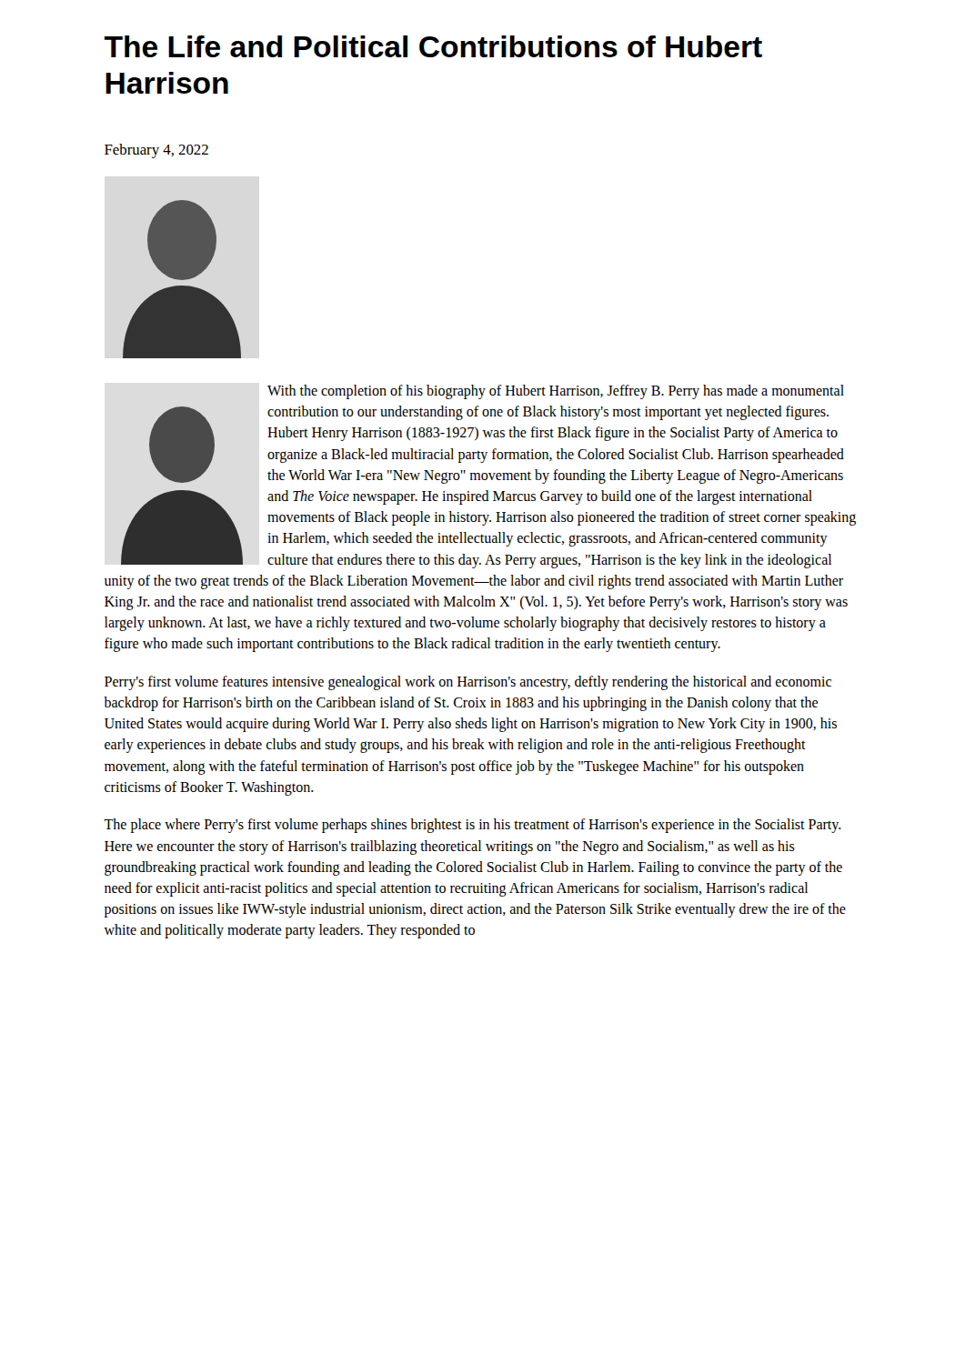The Life and Political Contributions of Hubert Harrison
February 4, 2022
With the completion of his biography of Hubert Harrison, Jeffrey B. Perry has made a monumental contribution to our understanding of one of Black history's most important yet neglected figures. Hubert Henry Harrison (1883-1927) was the first Black figure in the Socialist Party of America to organize a Black-led multiracial party formation, the Colored Socialist Club. Harrison spearheaded the World War I-era "New Negro" movement by founding the Liberty League of Negro-Americans and The Voice newspaper. He inspired Marcus Garvey to build one of the largest international movements of Black people in history. Harrison also pioneered the tradition of street corner speaking in Harlem, which seeded the intellectually eclectic, grassroots, and African-centered community culture that endures there to this day. As Perry argues, "Harrison is the key link in the ideological unity of the two great trends of the Black Liberation Movement—the labor and civil rights trend associated with Martin Luther King Jr. and the race and nationalist trend associated with Malcolm X" (Vol. 1, 5). Yet before Perry's work, Harrison's story was largely unknown. At last, we have a richly textured and two-volume scholarly biography that decisively restores to history a figure who made such important contributions to the Black radical tradition in the early twentieth century.
Perry's first volume features intensive genealogical work on Harrison's ancestry, deftly rendering the historical and economic backdrop for Harrison's birth on the Caribbean island of St. Croix in 1883 and his upbringing in the Danish colony that the United States would acquire during World War I. Perry also sheds light on Harrison's migration to New York City in 1900, his early experiences in debate clubs and study groups, and his break with religion and role in the anti-religious Freethought movement, along with the fateful termination of Harrison's post office job by the "Tuskegee Machine" for his outspoken criticisms of Booker T. Washington.
The place where Perry's first volume perhaps shines brightest is in his treatment of Harrison's experience in the Socialist Party. Here we encounter the story of Harrison's trailblazing theoretical writings on "the Negro and Socialism," as well as his groundbreaking practical work founding and leading the Colored Socialist Club in Harlem. Failing to convince the party of the need for explicit anti-racist politics and special attention to recruiting African Americans for socialism, Harrison's radical positions on issues like IWW-style industrial unionism, direct action, and the Paterson Silk Strike eventually drew the ire of the white and politically moderate party leaders. They responded to